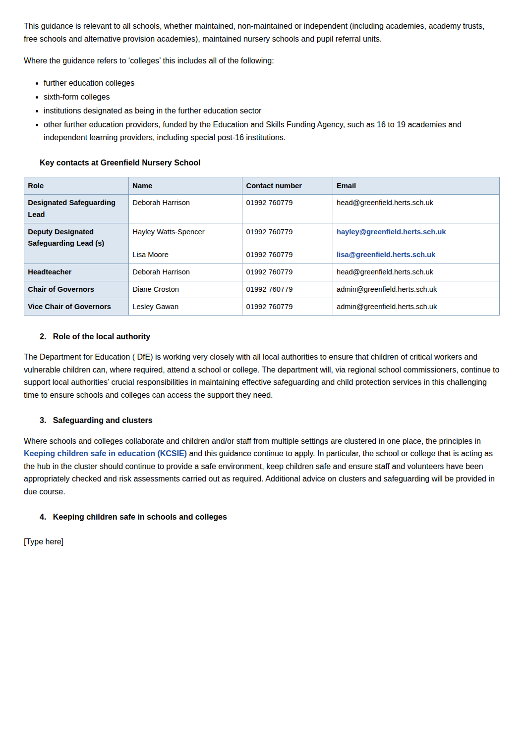This guidance is relevant to all schools, whether maintained, non-maintained or independent (including academies, academy trusts, free schools and alternative provision academies), maintained nursery schools and pupil referral units.
Where the guidance refers to ‘colleges’ this includes all of the following:
further education colleges
sixth-form colleges
institutions designated as being in the further education sector
other further education providers, funded by the Education and Skills Funding Agency, such as 16 to 19 academies and independent learning providers, including special post-16 institutions.
Key contacts at Greenfield Nursery School
| Role | Name | Contact number | Email |
| --- | --- | --- | --- |
| Designated Safeguarding Lead | Deborah Harrison | 01992 760779 | head@greenfield.herts.sch.uk |
| Deputy Designated Safeguarding Lead (s) | Hayley Watts-Spencer Lisa Moore | 01992 760779 01992 760779 | hayley@greenfield.herts.sch.uk lisa@greenfield.herts.sch.uk |
| Headteacher | Deborah Harrison | 01992 760779 | head@greenfield.herts.sch.uk |
| Chair of Governors | Diane Croston | 01992 760779 | admin@greenfield.herts.sch.uk |
| Vice Chair of Governors | Lesley Gawan | 01992 760779 | admin@greenfield.herts.sch.uk |
2. Role of the local authority
The Department for Education ( DfE) is working very closely with all local authorities to ensure that children of critical workers and vulnerable children can, where required, attend a school or college. The department will, via regional school commissioners, continue to support local authorities’ crucial responsibilities in maintaining effective safeguarding and child protection services in this challenging time to ensure schools and colleges can access the support they need.
3. Safeguarding and clusters
Where schools and colleges collaborate and children and/or staff from multiple settings are clustered in one place, the principles in Keeping children safe in education (KCSIE) and this guidance continue to apply. In particular, the school or college that is acting as the hub in the cluster should continue to provide a safe environment, keep children safe and ensure staff and volunteers have been appropriately checked and risk assessments carried out as required. Additional advice on clusters and safeguarding will be provided in due course.
4. Keeping children safe in schools and colleges
[Type here]